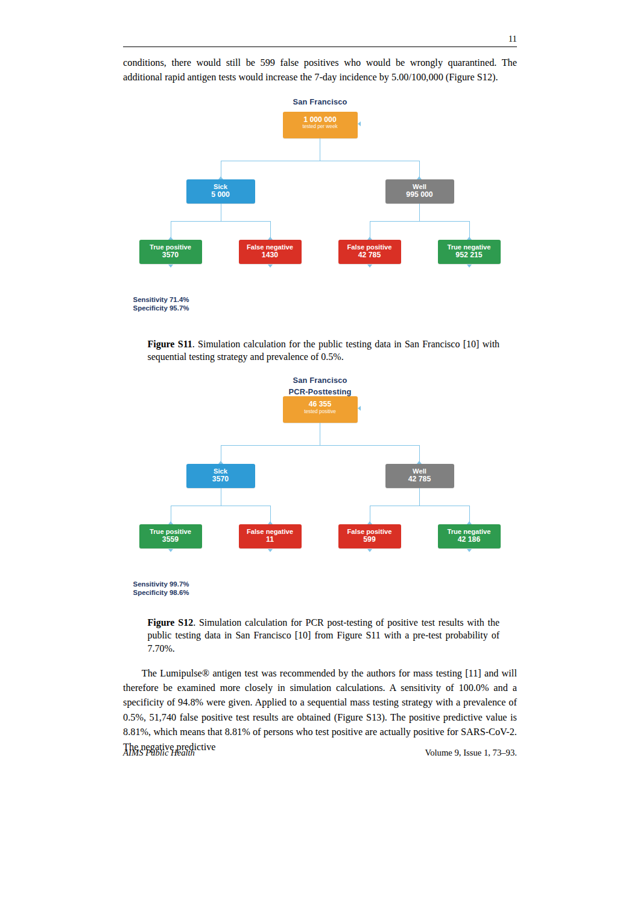11
conditions, there would still be 599 false positives who would be wrongly quarantined. The additional rapid antigen tests would increase the 7-day incidence by 5.00/100,000 (Figure S12).
San Francisco
1 000 000 tested per week
Sick 5 000
Well 995 000
True positive 3570
False negative 1430
False positive 42 785
True negative 952 215
Sensitivity 71.4%
Specificity 95.7%
Figure S11. Simulation calculation for the public testing data in San Francisco [10] with sequential testing strategy and prevalence of 0.5%.
San Francisco
PCR-Posttesting
46 355 tested positive
Sick 3570
Well 42 785
True positive 3559
False negative 11
False positive 599
True negative 42 186
Sensitivity 99.7%
Specificity 98.6%
Figure S12. Simulation calculation for PCR post-testing of positive test results with the public testing data in San Francisco [10] from Figure S11 with a pre-test probability of 7.70%.
The Lumipulse® antigen test was recommended by the authors for mass testing [11] and will therefore be examined more closely in simulation calculations. A sensitivity of 100.0% and a specificity of 94.8% were given. Applied to a sequential mass testing strategy with a prevalence of 0.5%, 51,740 false positive test results are obtained (Figure S13). The positive predictive value is 8.81%, which means that 8.81% of persons who test positive are actually positive for SARS-CoV-2. The negative predictive
AIMS Public Health
Volume 9, Issue 1, 73–93.